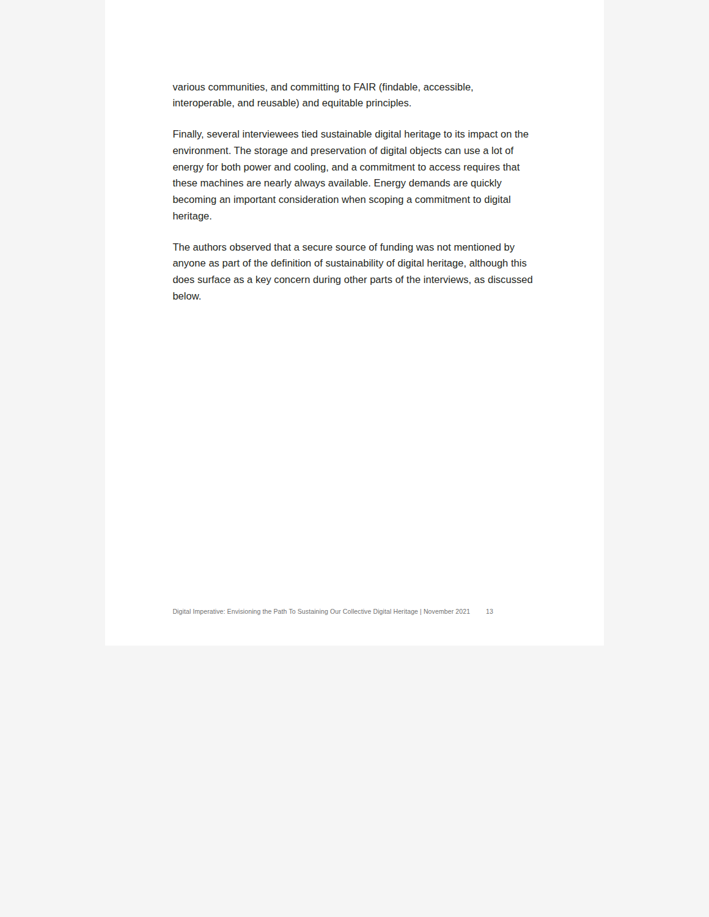various communities, and committing to FAIR (findable, accessible, interoperable, and reusable) and equitable principles.
Finally, several interviewees tied sustainable digital heritage to its impact on the environment. The storage and preservation of digital objects can use a lot of energy for both power and cooling, and a commitment to access requires that these machines are nearly always available. Energy demands are quickly becoming an important consideration when scoping a commitment to digital heritage.
The authors observed that a secure source of funding was not mentioned by anyone as part of the definition of sustainability of digital heritage, although this does surface as a key concern during other parts of the interviews, as discussed below.
Digital Imperative: Envisioning the Path To Sustaining Our Collective Digital Heritage | November 2021 13